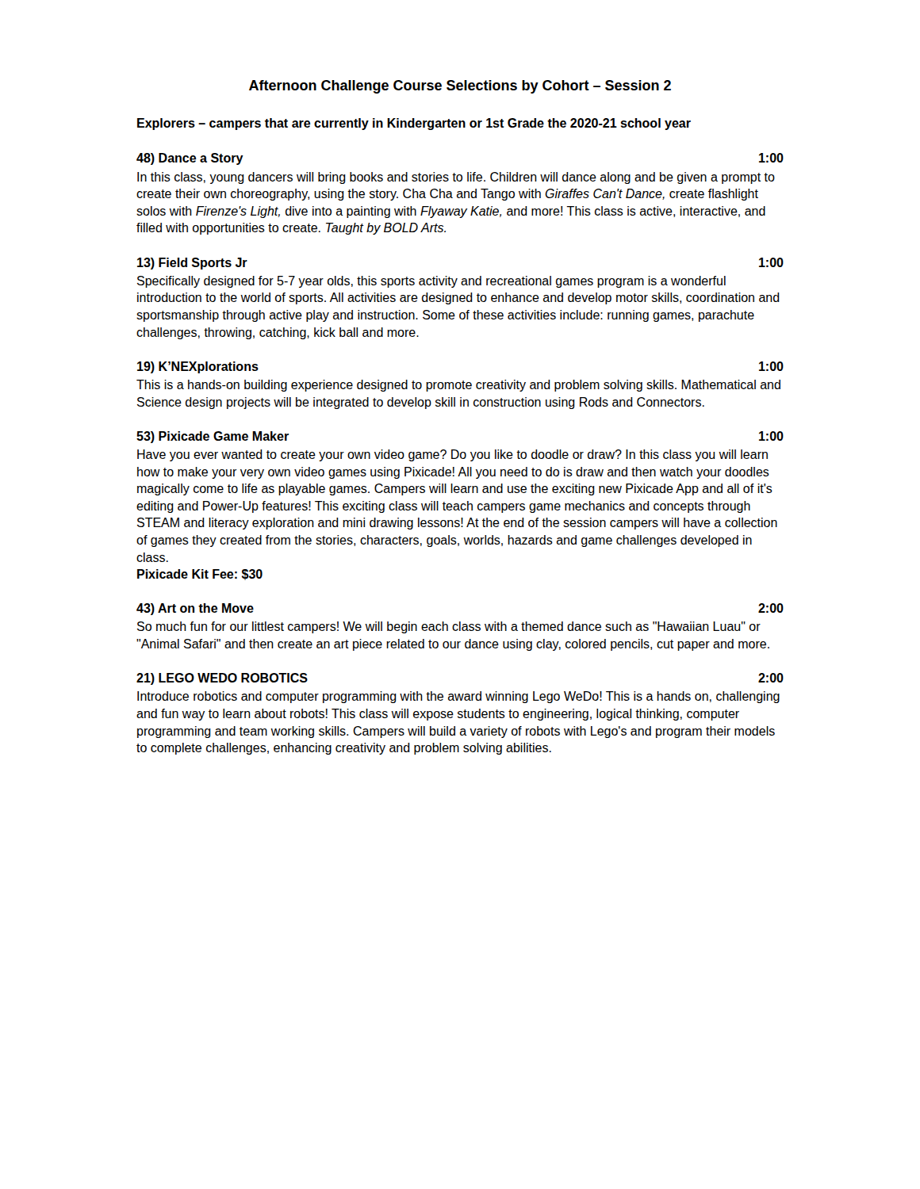Afternoon Challenge Course Selections by Cohort – Session 2
Explorers – campers that are currently in Kindergarten or 1st Grade the 2020-21 school year
48) Dance a Story 1:00
In this class, young dancers will bring books and stories to life. Children will dance along and be given a prompt to create their own choreography, using the story. Cha Cha and Tango with Giraffes Can't Dance, create flashlight solos with Firenze's Light, dive into a painting with Flyaway Katie, and more! This class is active, interactive, and filled with opportunities to create. Taught by BOLD Arts.
13) Field Sports Jr 1:00
Specifically designed for 5-7 year olds, this sports activity and recreational games program is a wonderful introduction to the world of sports. All activities are designed to enhance and develop motor skills, coordination and sportsmanship through active play and instruction. Some of these activities include: running games, parachute challenges, throwing, catching, kick ball and more.
19) K’NEXplorations 1:00
This is a hands-on building experience designed to promote creativity and problem solving skills. Mathematical and Science design projects will be integrated to develop skill in construction using Rods and Connectors.
53) Pixicade Game Maker 1:00
Have you ever wanted to create your own video game? Do you like to doodle or draw? In this class you will learn how to make your very own video games using Pixicade! All you need to do is draw and then watch your doodles magically come to life as playable games. Campers will learn and use the exciting new Pixicade App and all of it's editing and Power-Up features! This exciting class will teach campers game mechanics and concepts through STEAM and literacy exploration and mini drawing lessons! At the end of the session campers will have a collection of games they created from the stories, characters, goals, worlds, hazards and game challenges developed in class.
Pixicade Kit Fee: $30
43) Art on the Move 2:00
So much fun for our littlest campers! We will begin each class with a themed dance such as "Hawaiian Luau" or "Animal Safari" and then create an art piece related to our dance using clay, colored pencils, cut paper and more.
21) LEGO WEDO ROBOTICS 2:00
Introduce robotics and computer programming with the award winning Lego WeDo! This is a hands on, challenging and fun way to learn about robots! This class will expose students to engineering, logical thinking, computer programming and team working skills. Campers will build a variety of robots with Lego's and program their models to complete challenges, enhancing creativity and problem solving abilities.